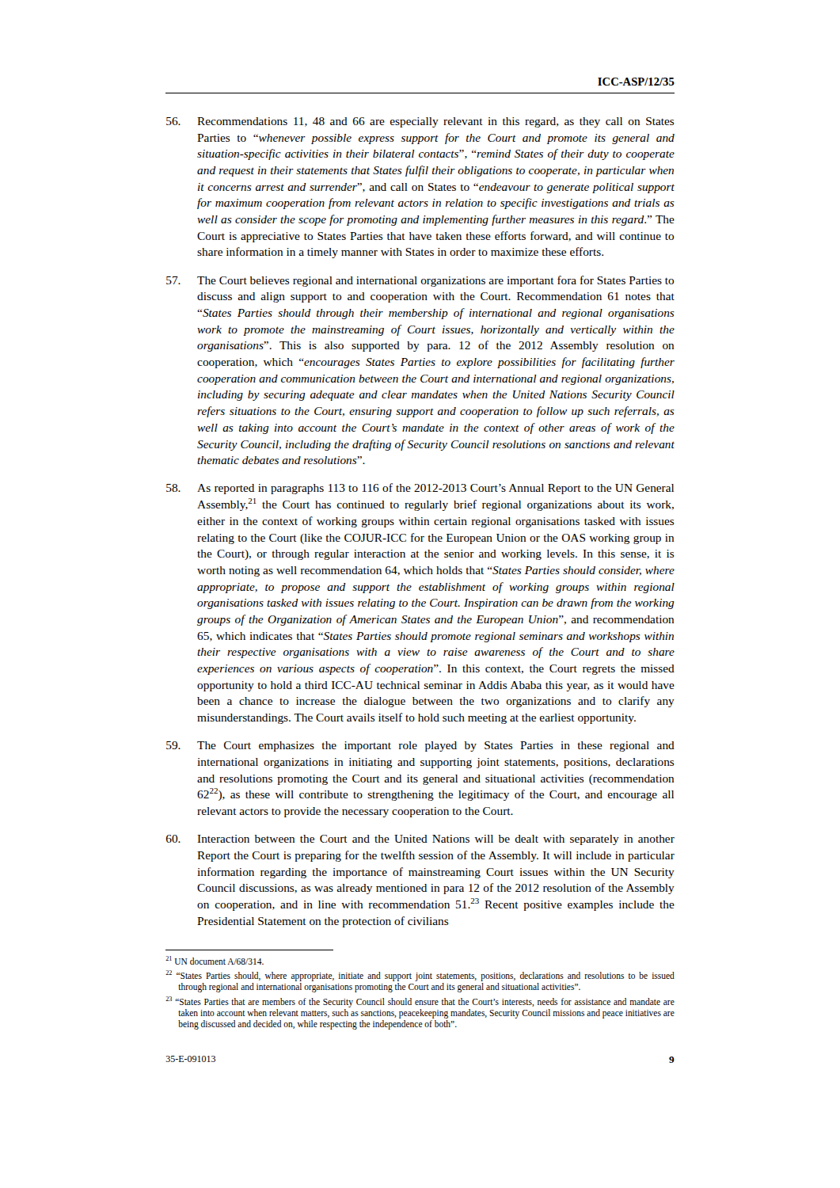ICC-ASP/12/35
56. Recommendations 11, 48 and 66 are especially relevant in this regard, as they call on States Parties to “whenever possible express support for the Court and promote its general and situation-specific activities in their bilateral contacts”, “remind States of their duty to cooperate and request in their statements that States fulfil their obligations to cooperate, in particular when it concerns arrest and surrender”, and call on States to “endeavour to generate political support for maximum cooperation from relevant actors in relation to specific investigations and trials as well as consider the scope for promoting and implementing further measures in this regard.” The Court is appreciative to States Parties that have taken these efforts forward, and will continue to share information in a timely manner with States in order to maximize these efforts.
57. The Court believes regional and international organizations are important fora for States Parties to discuss and align support to and cooperation with the Court. Recommendation 61 notes that “States Parties should through their membership of international and regional organisations work to promote the mainstreaming of Court issues, horizontally and vertically within the organisations”. This is also supported by para. 12 of the 2012 Assembly resolution on cooperation, which “encourages States Parties to explore possibilities for facilitating further cooperation and communication between the Court and international and regional organizations, including by securing adequate and clear mandates when the United Nations Security Council refers situations to the Court, ensuring support and cooperation to follow up such referrals, as well as taking into account the Court’s mandate in the context of other areas of work of the Security Council, including the drafting of Security Council resolutions on sanctions and relevant thematic debates and resolutions”.
58. As reported in paragraphs 113 to 116 of the 2012-2013 Court’s Annual Report to the UN General Assembly,21 the Court has continued to regularly brief regional organizations about its work, either in the context of working groups within certain regional organisations tasked with issues relating to the Court (like the COJUR-ICC for the European Union or the OAS working group in the Court), or through regular interaction at the senior and working levels. In this sense, it is worth noting as well recommendation 64, which holds that “States Parties should consider, where appropriate, to propose and support the establishment of working groups within regional organisations tasked with issues relating to the Court. Inspiration can be drawn from the working groups of the Organization of American States and the European Union”, and recommendation 65, which indicates that “States Parties should promote regional seminars and workshops within their respective organisations with a view to raise awareness of the Court and to share experiences on various aspects of cooperation”. In this context, the Court regrets the missed opportunity to hold a third ICC-AU technical seminar in Addis Ababa this year, as it would have been a chance to increase the dialogue between the two organizations and to clarify any misunderstandings. The Court avails itself to hold such meeting at the earliest opportunity.
59. The Court emphasizes the important role played by States Parties in these regional and international organizations in initiating and supporting joint statements, positions, declarations and resolutions promoting the Court and its general and situational activities (recommendation 6222), as these will contribute to strengthening the legitimacy of the Court, and encourage all relevant actors to provide the necessary cooperation to the Court.
60. Interaction between the Court and the United Nations will be dealt with separately in another Report the Court is preparing for the twelfth session of the Assembly. It will include in particular information regarding the importance of mainstreaming Court issues within the UN Security Council discussions, as was already mentioned in para 12 of the 2012 resolution of the Assembly on cooperation, and in line with recommendation 51.23 Recent positive examples include the Presidential Statement on the protection of civilians
21 UN document A/68/314.
22 “States Parties should, where appropriate, initiate and support joint statements, positions, declarations and resolutions to be issued through regional and international organisations promoting the Court and its general and situational activities”.
23 “States Parties that are members of the Security Council should ensure that the Court’s interests, needs for assistance and mandate are taken into account when relevant matters, such as sanctions, peacekeeping mandates, Security Council missions and peace initiatives are being discussed and decided on, while respecting the independence of both”.
35-E-091013 9